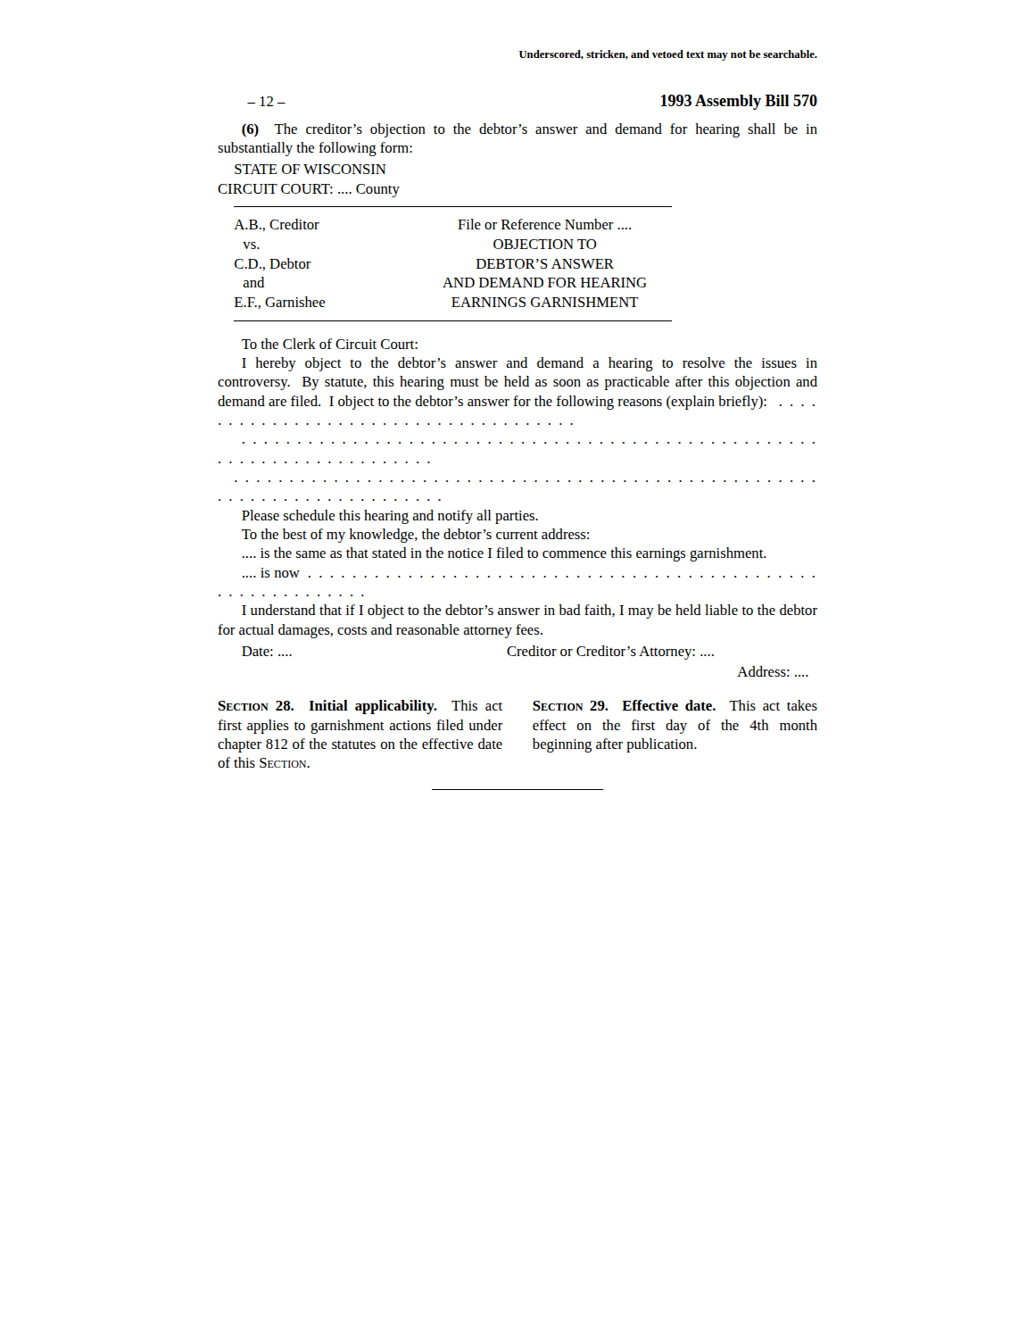Underscored, stricken, and vetoed text may not be searchable.
– 12 –
1993 Assembly Bill 570
(6) The creditor’s objection to the debtor’s answer and demand for hearing shall be in substantially the following form:
STATE OF WISCONSIN
CIRCUIT COURT: .... County
| A.B., Creditor | File or Reference Number .... |
| vs. | OBJECTION TO |
| C.D., Debtor | DEBTOR’S ANSWER |
| and | AND DEMAND FOR HEARING |
| E.F., Garnishee | EARNINGS GARNISHMENT |
To the Clerk of Circuit Court:
I hereby object to the debtor’s answer and demand a hearing to resolve the issues in controversy. By statute, this hearing must be held as soon as practicable after this objection and demand are filed. I object to the debtor’s answer for the following reasons (explain briefly): . . . . . . . . . . . . . . . . . . . . . . . . . . . . . . . . . . . . .
. . . . . . . . . . . . . . . . . . . . . . . . . . . . . . . . . . . . . . . . . . . . . . . . . . . . . . . . . . . . . . . . . . . . . . . .
. . . . . . . . . . . . . . . . . . . . . . . . . . . . . . . . . . . . . . . . . . . . . . . . . . . . . . . . . . . . . . . . . . . . . . . . . .
Please schedule this hearing and notify all parties.
To the best of my knowledge, the debtor’s current address:
.... is the same as that stated in the notice I filed to commence this earnings garnishment.
.... is now . . . . . . . . . . . . . . . . . . . . . . . . . . . . . . . . . . . . . . . . . . . . . . . . . . . . . . . . . . . .
I understand that if I object to the debtor’s answer in bad faith, I may be held liable to the debtor for actual damages, costs and reasonable attorney fees.
Date: ....
Creditor or Creditor’s Attorney: ....
Address: ....
Section 28. Initial applicability. This act first applies to garnishment actions filed under chapter 812 of the statutes on the effective date of this Section.
Section 29. Effective date. This act takes effect on the first day of the 4th month beginning after publication.